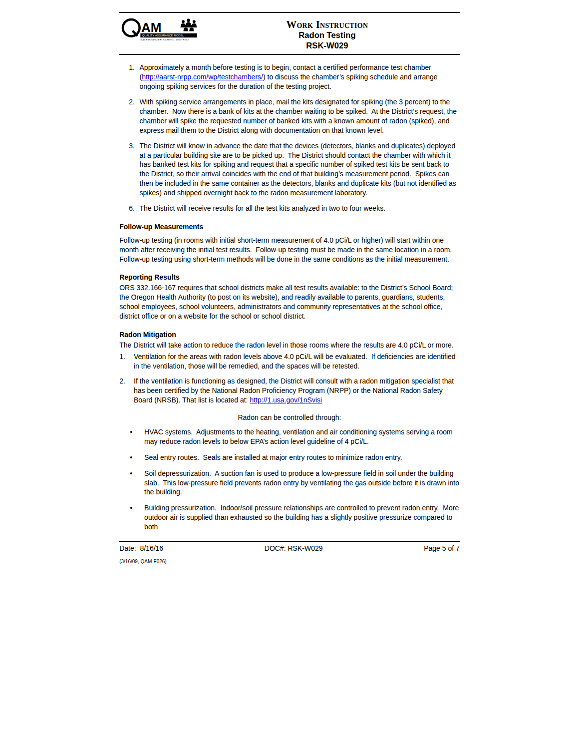AM QUALITY ASSURANCE MODEL SALEM-KEIZER SCHOOL DISTRICT
Work Instruction
Radon Testing
RSK-W029
1. Approximately a month before testing is to begin, contact a certified performance test chamber (http://aarst-nrpp.com/wp/testchambers/) to discuss the chamber’s spiking schedule and arrange ongoing spiking services for the duration of the testing project.
2. With spiking service arrangements in place, mail the kits designated for spiking (the 3 percent) to the chamber. Now there is a bank of kits at the chamber waiting to be spiked. At the District’s request, the chamber will spike the requested number of banked kits with a known amount of radon (spiked), and express mail them to the District along with documentation on that known level.
3. The District will know in advance the date that the devices (detectors, blanks and duplicates) deployed at a particular building site are to be picked up. The District should contact the chamber with which it has banked test kits for spiking and request that a specific number of spiked test kits be sent back to the District, so their arrival coincides with the end of that building’s measurement period. Spikes can then be included in the same container as the detectors, blanks and duplicate kits (but not identified as spikes) and shipped overnight back to the radon measurement laboratory.
6. The District will receive results for all the test kits analyzed in two to four weeks.
Follow-up Measurements
Follow-up testing (in rooms with initial short-term measurement of 4.0 pCi/L or higher) will start within one month after receiving the initial test results. Follow-up testing must be made in the same location in a room. Follow-up testing using short-term methods will be done in the same conditions as the initial measurement.
Reporting Results
ORS 332.166-167 requires that school districts make all test results available: to the District’s School Board; the Oregon Health Authority (to post on its website), and readily available to parents, guardians, students, school employees, school volunteers, administrators and community representatives at the school office, district office or on a website for the school or school district.
Radon Mitigation
The District will take action to reduce the radon level in those rooms where the results are 4.0 pCi/L or more.
1. Ventilation for the areas with radon levels above 4.0 pCi/L will be evaluated. If deficiencies are identified in the ventilation, those will be remedied, and the spaces will be retested.
2. If the ventilation is functioning as designed, the District will consult with a radon mitigation specialist that has been certified by the National Radon Proficiency Program (NRPP) or the National Radon Safety Board (NRSB). That list is located at: http://1.usa.gov/1nSvisi
Radon can be controlled through:
HVAC systems. Adjustments to the heating, ventilation and air conditioning systems serving a room may reduce radon levels to below EPA’s action level guideline of 4 pCi/L.
Seal entry routes. Seals are installed at major entry routes to minimize radon entry.
Soil depressurization. A suction fan is used to produce a low-pressure field in soil under the building slab. This low-pressure field prevents radon entry by ventilating the gas outside before it is drawn into the building.
Building pressurization. Indoor/soil pressure relationships are controlled to prevent radon entry. More outdoor air is supplied than exhausted so the building has a slightly positive pressurize compared to both
Date: 8/16/16
DOC#: RSK-W029
Page 5 of 7
(3/16/09, QAM-F026)